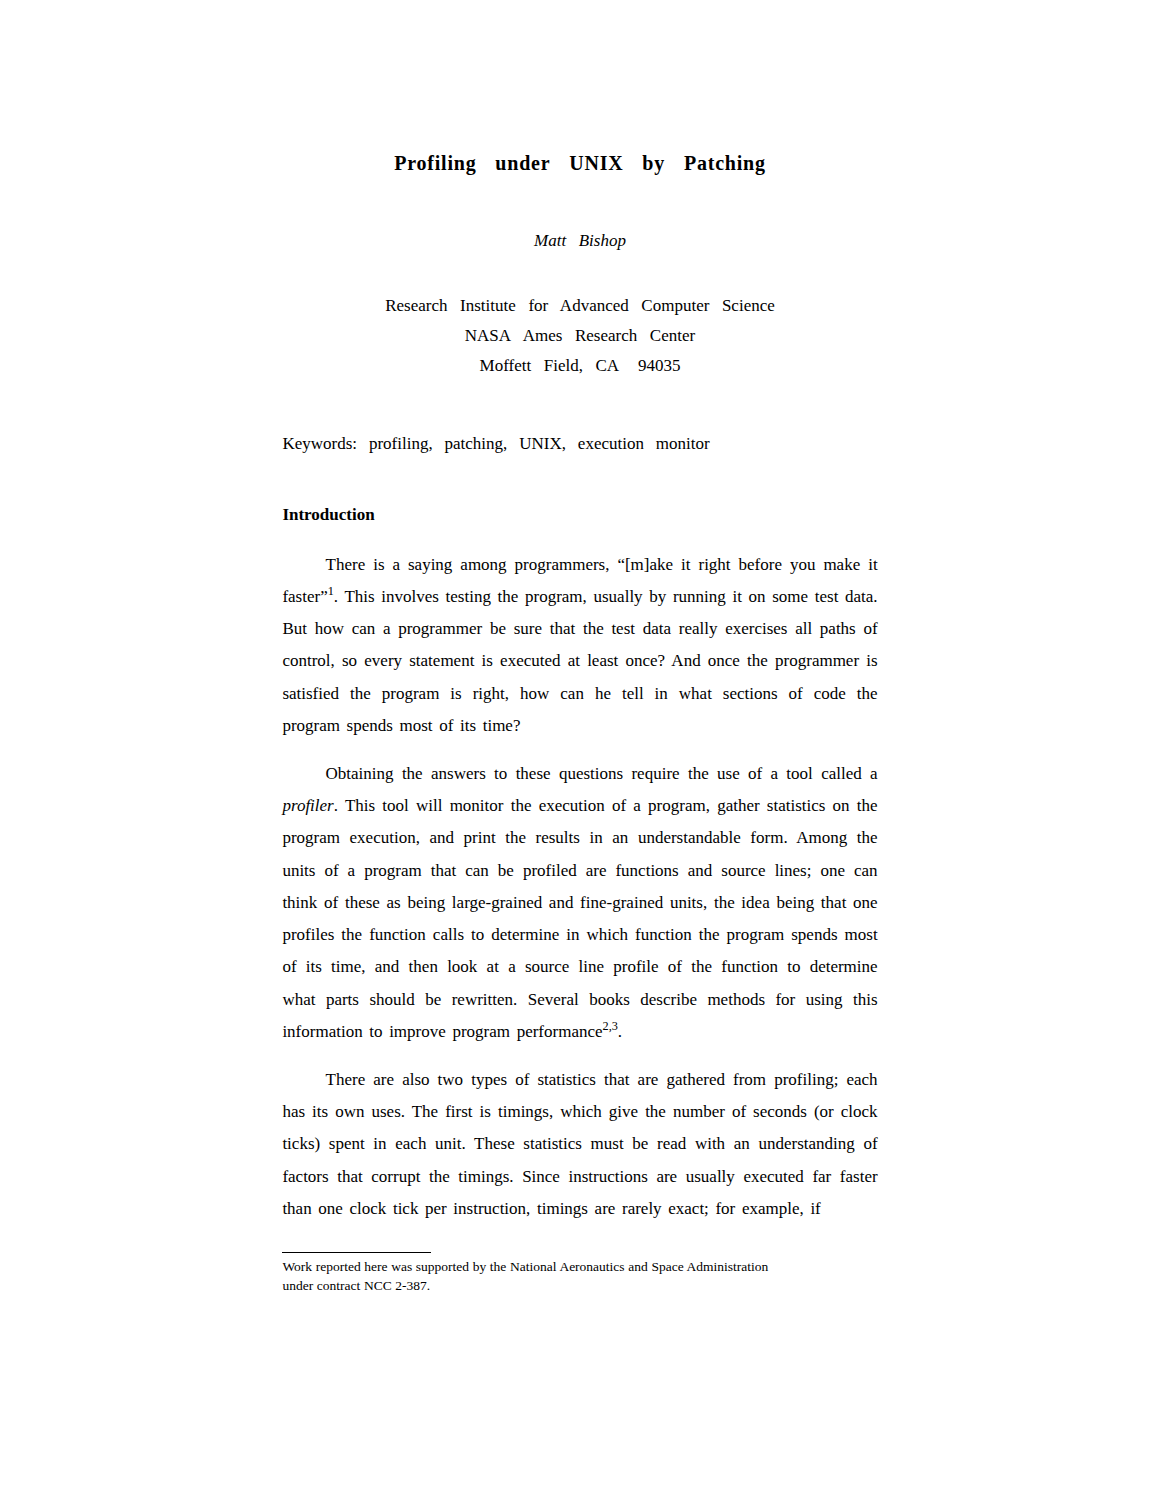Profiling under UNIX by Patching
Matt Bishop
Research Institute for Advanced Computer Science
NASA Ames Research Center
Moffett Field, CA 94035
Keywords: profiling, patching, UNIX, execution monitor
Introduction
There is a saying among programmers, “[m]ake it right before you make it faster”1. This involves testing the program, usually by running it on some test data. But how can a programmer be sure that the test data really exercises all paths of control, so every statement is executed at least once? And once the programmer is satisfied the program is right, how can he tell in what sections of code the program spends most of its time?
Obtaining the answers to these questions require the use of a tool called a profiler. This tool will monitor the execution of a program, gather statistics on the program execution, and print the results in an understandable form. Among the units of a program that can be profiled are functions and source lines; one can think of these as being large-grained and fine-grained units, the idea being that one profiles the function calls to determine in which function the program spends most of its time, and then look at a source line profile of the function to determine what parts should be rewritten. Several books describe methods for using this information to improve program performance2,3.
There are also two types of statistics that are gathered from profiling; each has its own uses. The first is timings, which give the number of seconds (or clock ticks) spent in each unit. These statistics must be read with an understanding of factors that corrupt the timings. Since instructions are usually executed far faster than one clock tick per instruction, timings are rarely exact; for example, if
Work reported here was supported by the National Aeronautics and Space Administration
under contract NCC 2-387.